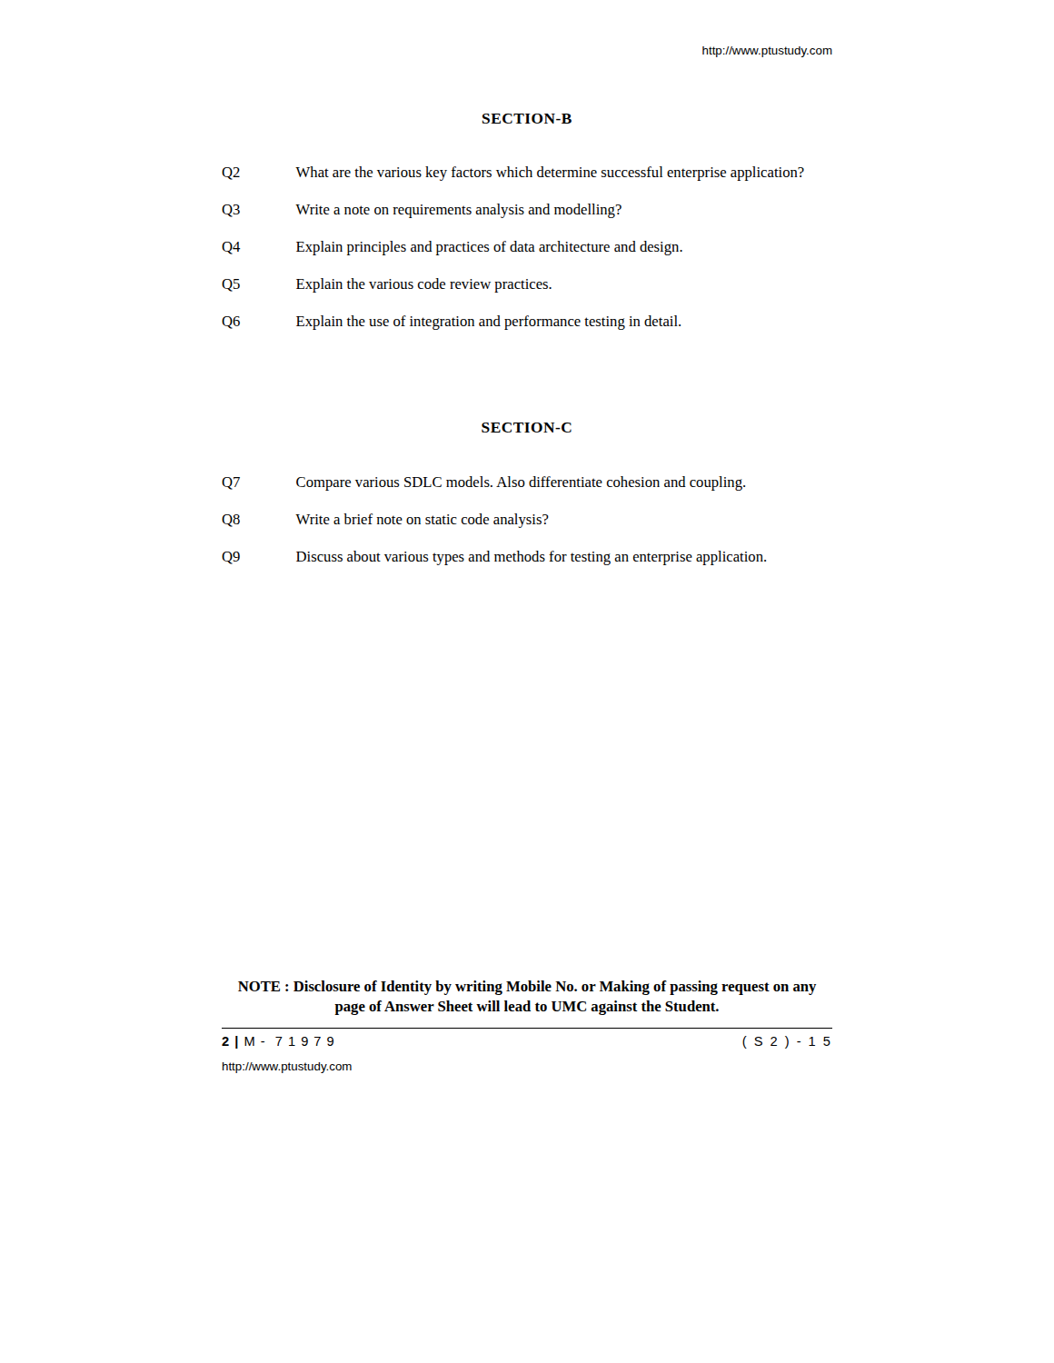http://www.ptustudy.com
SECTION-B
| Q2 | What are the various key factors which determine successful enterprise application? |
| Q3 | Write a note on requirements analysis and modelling? |
| Q4 | Explain principles and practices of data architecture and design. |
| Q5 | Explain the various code review practices. |
| Q6 | Explain the use of integration and performance testing in detail. |
SECTION-C
| Q7 | Compare various SDLC models. Also differentiate cohesion and coupling. |
| Q8 | Write a brief note on static code analysis? |
| Q9 | Discuss about various types and methods for testing an enterprise application. |
NOTE : Disclosure of Identity by writing Mobile No. or Making of passing request on any
page of Answer Sheet will lead to UMC against the Student.
2 | M - 7 1 9 7 9
( S 2 ) - 1 5
http://www.ptustudy.com